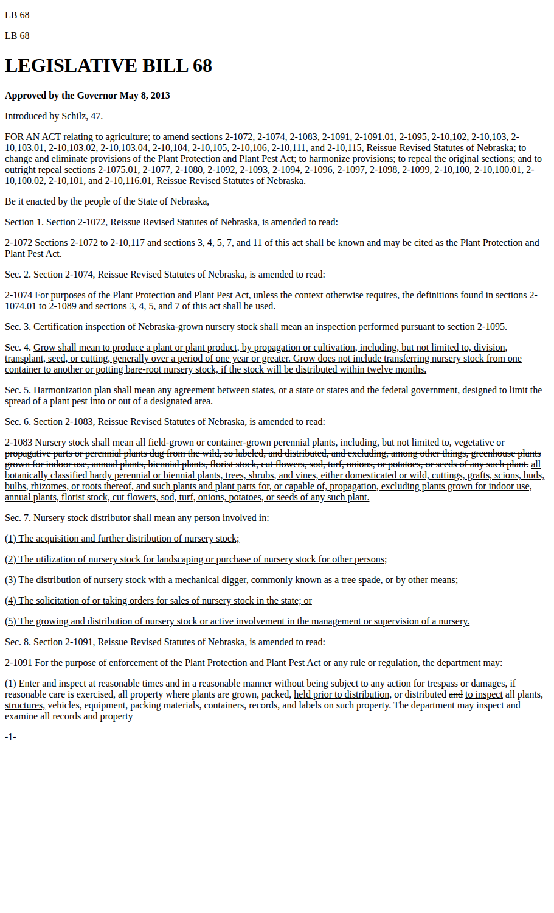LB 68
LB 68
LEGISLATIVE BILL 68
Approved by the Governor May 8, 2013
Introduced by Schilz, 47.
FOR AN ACT relating to agriculture; to amend sections 2-1072, 2-1074, 2-1083, 2-1091, 2-1091.01, 2-1095, 2-10,102, 2-10,103, 2-10,103.01, 2-10,103.02, 2-10,103.04, 2-10,104, 2-10,105, 2-10,106, 2-10,111, and 2-10,115, Reissue Revised Statutes of Nebraska; to change and eliminate provisions of the Plant Protection and Plant Pest Act; to harmonize provisions; to repeal the original sections; and to outright repeal sections 2-1075.01, 2-1077, 2-1080, 2-1092, 2-1093, 2-1094, 2-1096, 2-1097, 2-1098, 2-1099, 2-10,100, 2-10,100.01, 2-10,100.02, 2-10,101, and 2-10,116.01, Reissue Revised Statutes of Nebraska.
Be it enacted by the people of the State of Nebraska,
Section 1. Section 2-1072, Reissue Revised Statutes of Nebraska, is amended to read:
2-1072 Sections 2-1072 to 2-10,117 and sections 3, 4, 5, 7, and 11 of this act shall be known and may be cited as the Plant Protection and Plant Pest Act.
Sec. 2. Section 2-1074, Reissue Revised Statutes of Nebraska, is amended to read:
2-1074 For purposes of the Plant Protection and Plant Pest Act, unless the context otherwise requires, the definitions found in sections 2-1074.01 to 2-1089 and sections 3, 4, 5, and 7 of this act shall be used.
Sec. 3. Certification inspection of Nebraska-grown nursery stock shall mean an inspection performed pursuant to section 2-1095.
Sec. 4. Grow shall mean to produce a plant or plant product, by propagation or cultivation, including, but not limited to, division, transplant, seed, or cutting, generally over a period of one year or greater. Grow does not include transferring nursery stock from one container to another or potting bare-root nursery stock, if the stock will be distributed within twelve months.
Sec. 5. Harmonization plan shall mean any agreement between states, or a state or states and the federal government, designed to limit the spread of a plant pest into or out of a designated area.
Sec. 6. Section 2-1083, Reissue Revised Statutes of Nebraska, is amended to read:
2-1083 Nursery stock shall mean all field-grown or container-grown perennial plants, including, but not limited to, vegetative or propagative parts or perennial plants dug from the wild, so labeled, and distributed, and excluding, among other things, greenhouse plants grown for indoor use, annual plants, biennial plants, florist stock, cut flowers, sod, turf, onions, or potatoes, or seeds of any such plant. all botanically classified hardy perennial or biennial plants, trees, shrubs, and vines, either domesticated or wild, cuttings, grafts, scions, buds, bulbs, rhizomes, or roots thereof, and such plants and plant parts for, or capable of, propagation, excluding plants grown for indoor use, annual plants, florist stock, cut flowers, sod, turf, onions, potatoes, or seeds of any such plant.
Sec. 7. Nursery stock distributor shall mean any person involved in:
(1) The acquisition and further distribution of nursery stock;
(2) The utilization of nursery stock for landscaping or purchase of nursery stock for other persons;
(3) The distribution of nursery stock with a mechanical digger, commonly known as a tree spade, or by other means;
(4) The solicitation of or taking orders for sales of nursery stock in the state; or
(5) The growing and distribution of nursery stock or active involvement in the management or supervision of a nursery.
Sec. 8. Section 2-1091, Reissue Revised Statutes of Nebraska, is amended to read:
2-1091 For the purpose of enforcement of the Plant Protection and Plant Pest Act or any rule or regulation, the department may:
(1) Enter and inspect at reasonable times and in a reasonable manner without being subject to any action for trespass or damages, if reasonable care is exercised, all property where plants are grown, packed, held prior to distribution, or distributed and to inspect all plants, structures, vehicles, equipment, packing materials, containers, records, and labels on such property. The department may inspect and examine all records and property
-1-